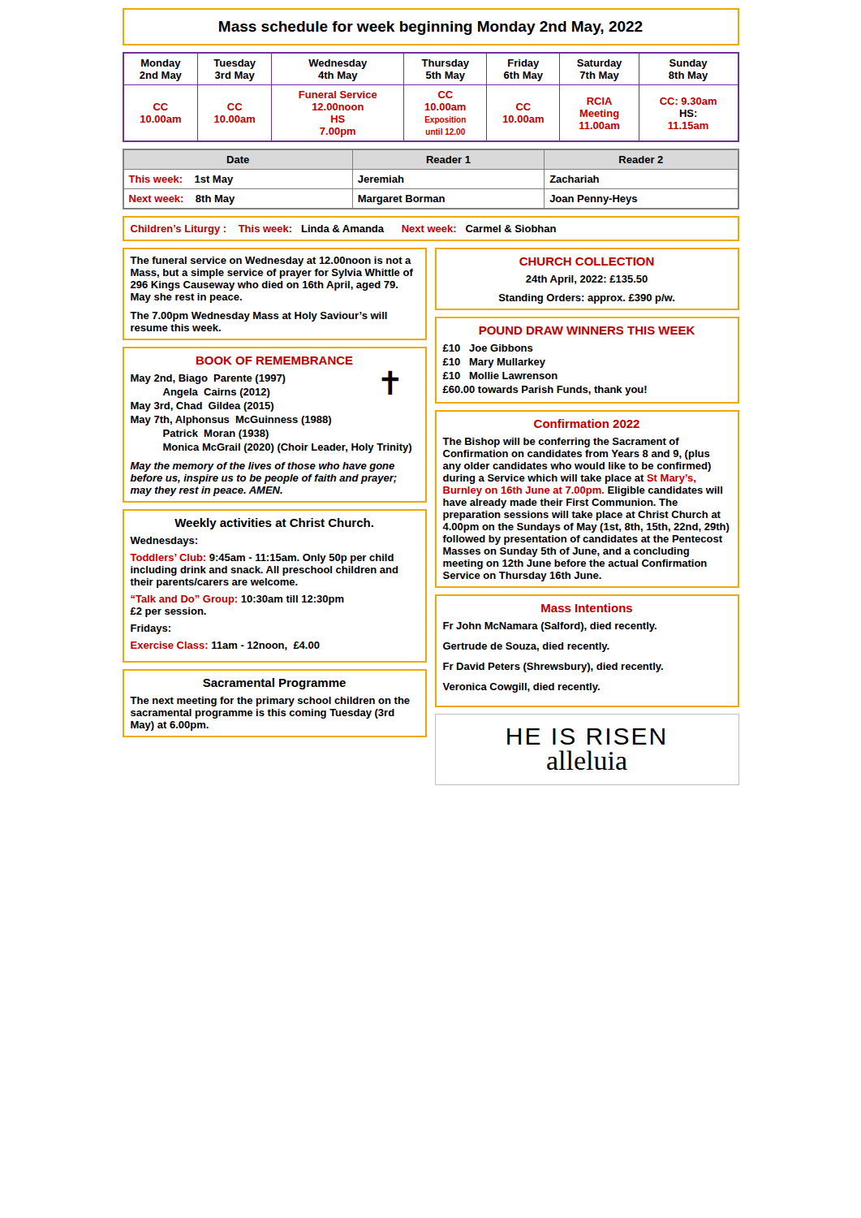Mass schedule for week beginning Monday 2nd May, 2022
| Monday 2nd May | Tuesday 3rd May | Wednesday 4th May | Thursday 5th May | Friday 6th May | Saturday 7th May | Sunday 8th May |
| --- | --- | --- | --- | --- | --- | --- |
| CC 10.00am | CC 10.00am | Funeral Service 12.00noon HS 7.00pm | CC 10.00am Exposition until 12.00 | CC 10.00am | RCIA Meeting 11.00am | CC: 9.30am HS: 11.15am |
| Date | Reader 1 | Reader 2 |
| --- | --- | --- |
| This week: 1st May | Jeremiah | Zachariah |
| Next week: 8th May | Margaret Borman | Joan Penny-Heys |
Children’s Liturgy : This week: Linda & Amanda Next week: Carmel & Siobhan
The funeral service on Wednesday at 12.00noon is not a Mass, but a simple service of prayer for Sylvia Whittle of 296 Kings Causeway who died on 16th April, aged 79. May she rest in peace.
The 7.00pm Wednesday Mass at Holy Saviour’s will resume this week.
BOOK OF REMEMBRANCE
✝
May 2nd, Biago Parente (1997)
Angela Cairns (2012)
May 3rd, Chad Gildea (2015)
May 7th, Alphonsus McGuinness (1988)
Patrick Moran (1938)
Monica McGrail (2020) (Choir Leader, Holy Trinity)
May the memory of the lives of those who have gone before us, inspire us to be people of faith and prayer; may they rest in peace. AMEN.
Weekly activities at Christ Church.
Wednesdays:
Toddlers’ Club: 9:45am - 11:15am. Only 50p per child including drink and snack. All preschool children and their parents/carers are welcome.
“Talk and Do” Group: 10:30am till 12:30pm
£2 per session.
Fridays:
Exercise Class: 11am - 12noon, £4.00
Sacramental Programme
The next meeting for the primary school children on the sacramental programme is this coming Tuesday (3rd May) at 6.00pm.
CHURCH COLLECTION
24th April, 2022: £135.50
Standing Orders: approx. £390 p/w.
POUND DRAW WINNERS THIS WEEK
£10 Joe Gibbons
£10 Mary Mullarkey
£10 Mollie Lawrenson
£60.00 towards Parish Funds, thank you!
Confirmation 2022
The Bishop will be conferring the Sacrament of Confirmation on candidates from Years 8 and 9, (plus any older candidates who would like to be confirmed) during a Service which will take place at St Mary’s, Burnley on 16th June at 7.00pm. Eligible candidates will have already made their First Communion. The preparation sessions will take place at Christ Church at 4.00pm on the Sundays of May (1st, 8th, 15th, 22nd, 29th) followed by presentation of candidates at the Pentecost Masses on Sunday 5th of June, and a concluding meeting on 12th June before the actual Confirmation Service on Thursday 16th June.
Mass Intentions
Fr John McNamara (Salford), died recently.
Gertrude de Souza, died recently.
Fr David Peters (Shrewsbury), died recently.
Veronica Cowgill, died recently.
HE IS RISEN
alleluia